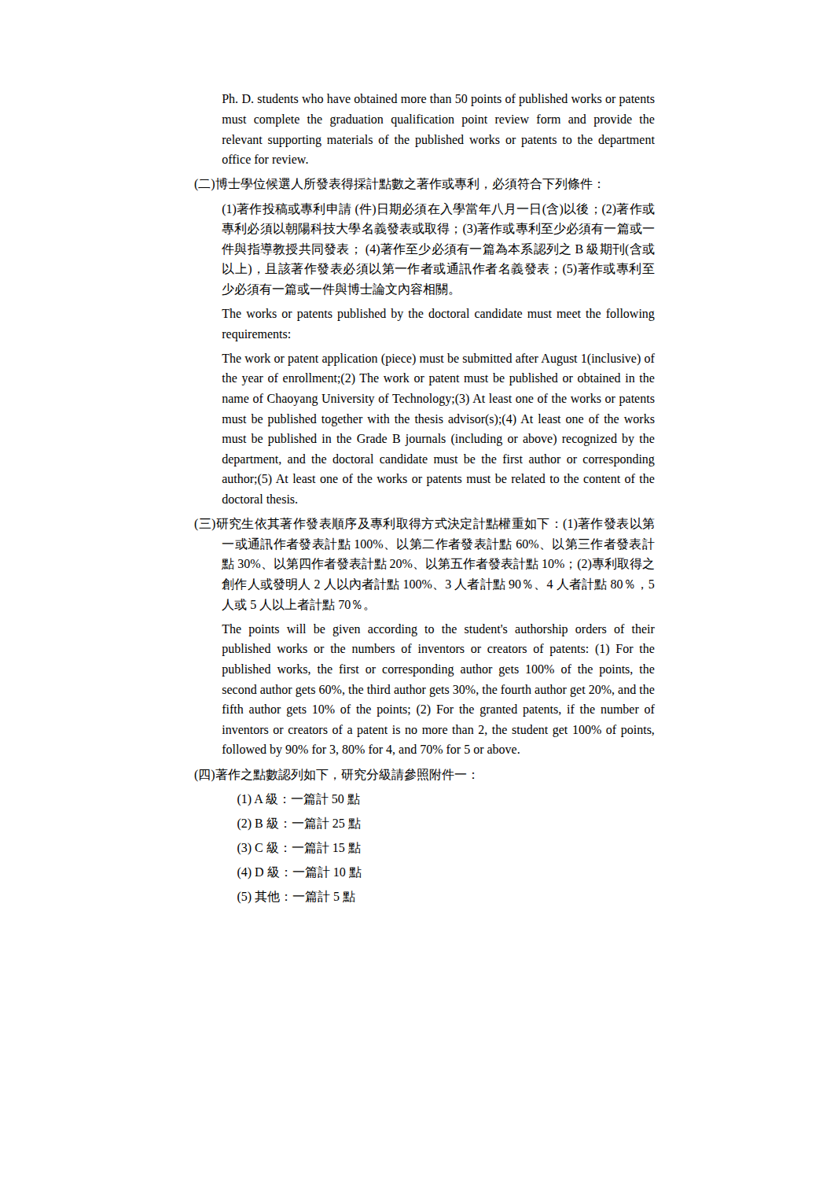Ph. D. students who have obtained more than 50 points of published works or patents must complete the graduation qualification point review form and provide the relevant supporting materials of the published works or patents to the department office for review.
(二)博士學位候選人所發表得採計點數之著作或專利，必須符合下列條件：
(1)著作投稿或專利申請 (件)日期必須在入學當年八月一日(含)以後；(2)著作或專利必須以朝陽科技大學名義發表或取得；(3)著作或專利至少必須有一篇或一件與指導教授共同發表； (4)著作至少必須有一篇為本系認列之 B 級期刊(含或以上)，且該著作發表必須以第一作者或通訊作者名義發表；(5)著作或專利至少必須有一篇或一件與博士論文內容相關。
The works or patents published by the doctoral candidate must meet the following requirements:
The work or patent application (piece) must be submitted after August 1(inclusive) of the year of enrollment;(2) The work or patent must be published or obtained in the name of Chaoyang University of Technology;(3) At least one of the works or patents must be published together with the thesis advisor(s);(4) At least one of the works must be published in the Grade B journals (including or above) recognized by the department, and the doctoral candidate must be the first author or corresponding author;(5) At least one of the works or patents must be related to the content of the doctoral thesis.
(三)研究生依其著作發表順序及專利取得方式決定計點權重如下：(1)著作發表以第一或通訊作者發表計點 100%、以第二作者發表計點 60%、以第三作者發表計點 30%、以第四作者發表計點 20%、以第五作者發表計點 10%；(2)專利取得之創作人或發明人 2 人以內者計點 100%、3 人者計點 90％、4 人者計點 80％，5 人或 5 人以上者計點 70％。
The points will be given according to the student's authorship orders of their published works or the numbers of inventors or creators of patents: (1) For the published works, the first or corresponding author gets 100% of the points, the second author gets 60%, the third author gets 30%, the fourth author get 20%, and the fifth author gets 10% of the points; (2) For the granted patents, if the number of inventors or creators of a patent is no more than 2, the student get 100% of points, followed by 90% for 3, 80% for 4, and 70% for 5 or above.
(四)著作之點數認列如下，研究分級請參照附件一：
(1) A 級：一篇計 50 點
(2) B 級：一篇計 25 點
(3) C 級：一篇計 15 點
(4) D 級：一篇計 10 點
(5) 其他：一篇計 5 點